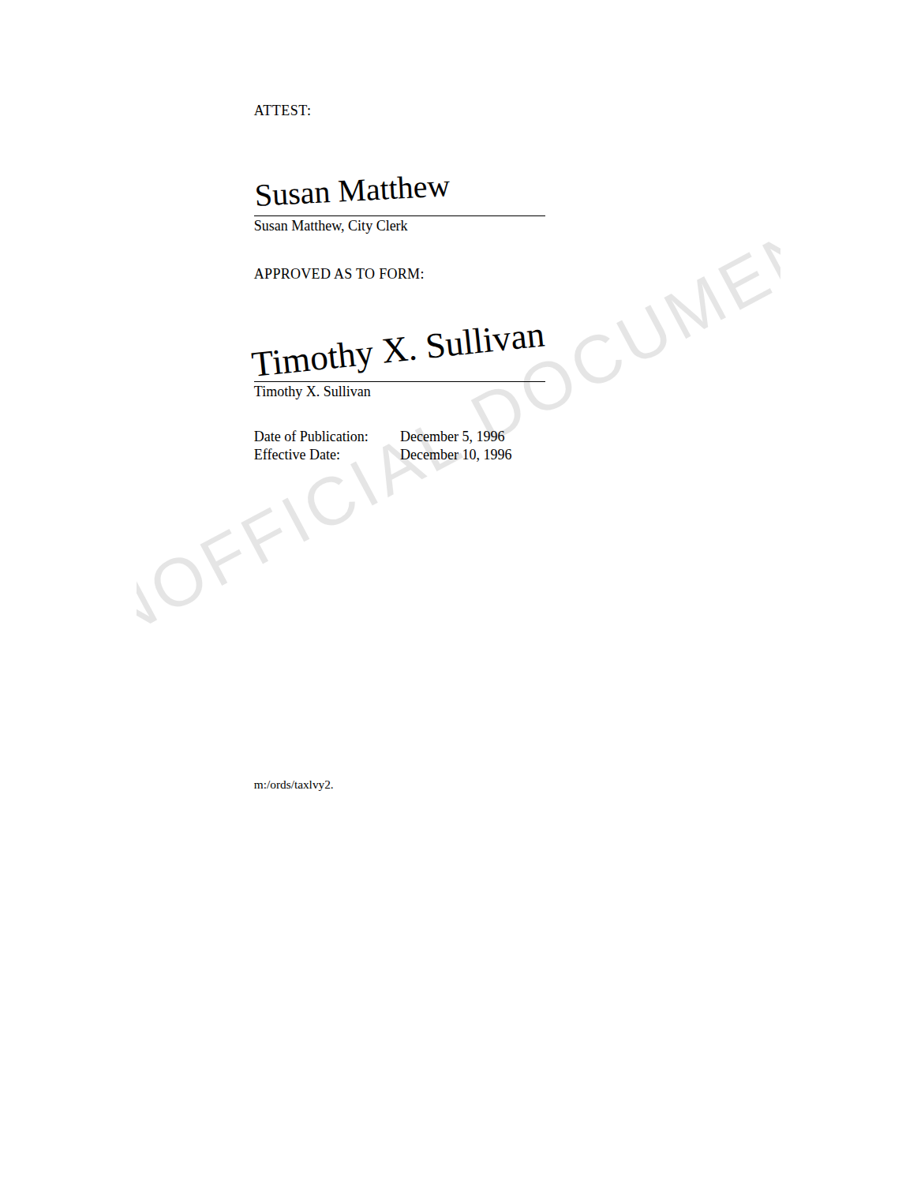UNOFFICIAL DOCUMENT
ATTEST:
Susan Matthew
Susan Matthew, City Clerk
APPROVED AS TO FORM:
Timothy X. Sullivan
Timothy X. Sullivan
| Date of Publication: | December 5, 1996 |
| Effective Date: | December 10, 1996 |
m:/ords/taxlvy2.